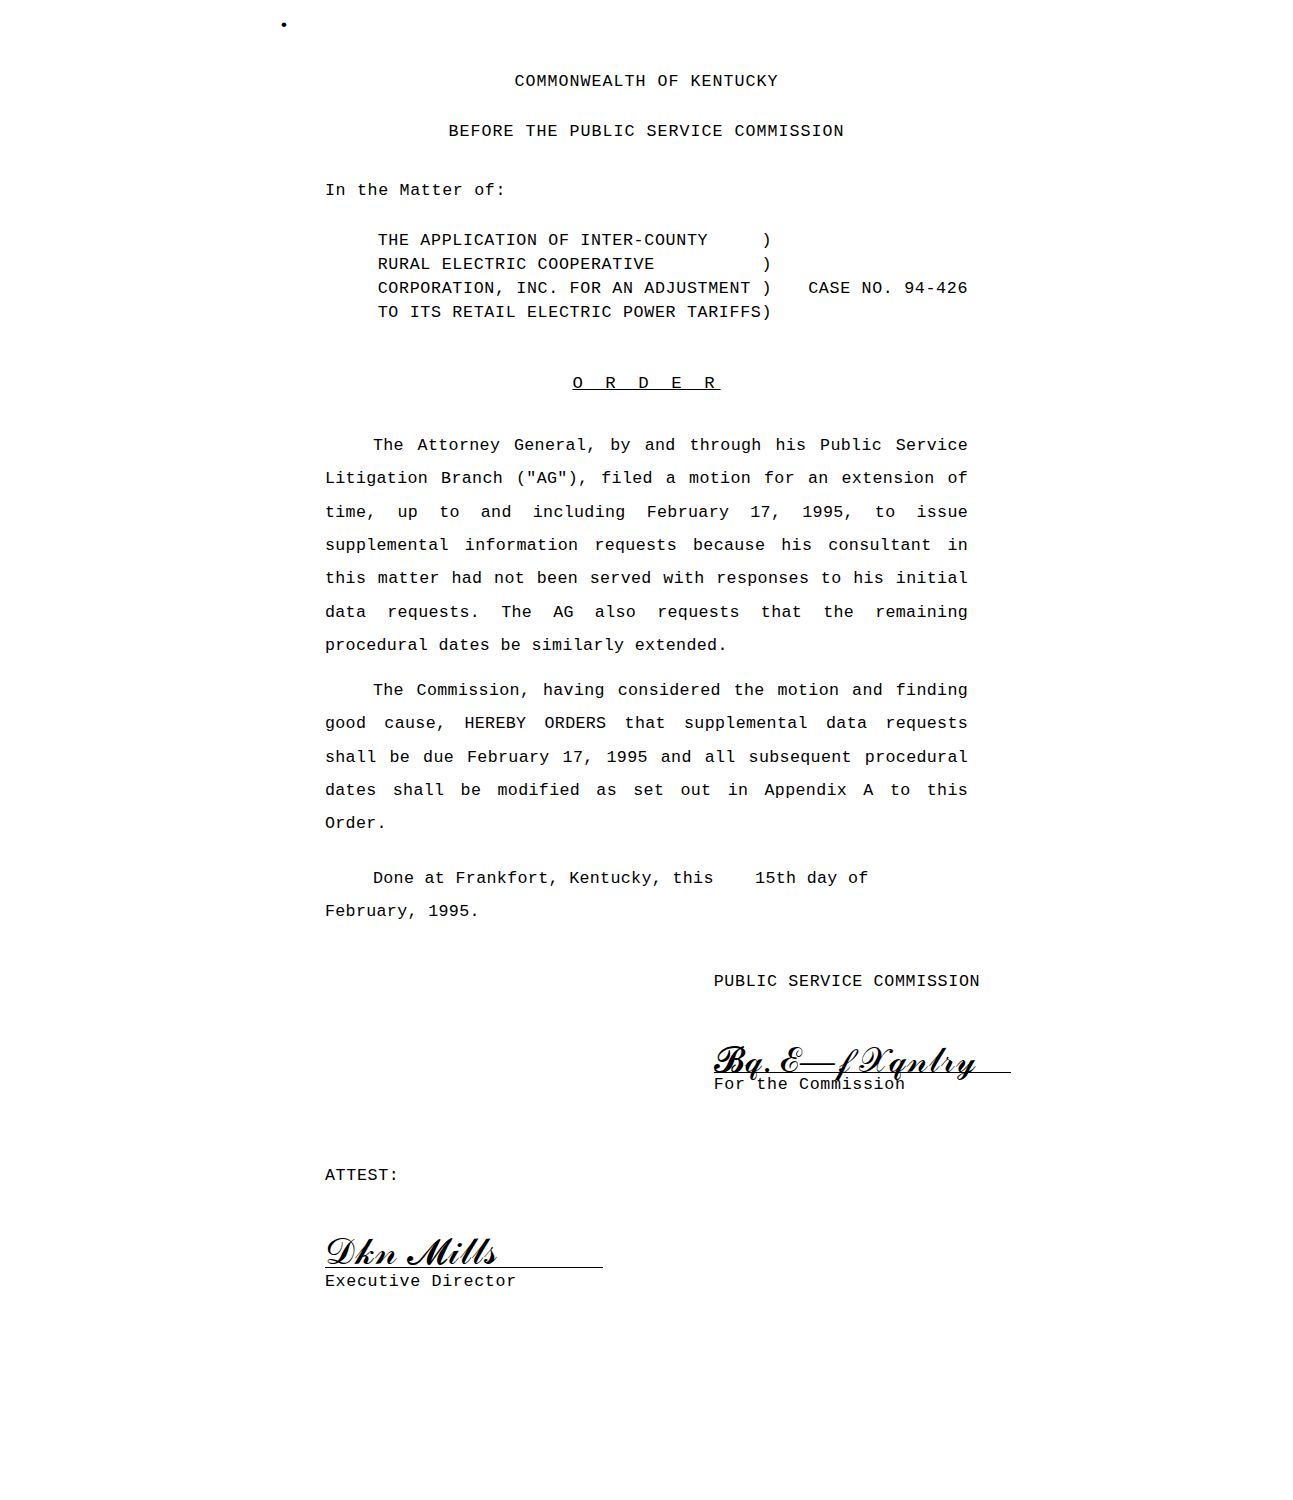•
COMMONWEALTH OF KENTUCKY
BEFORE THE PUBLIC SERVICE COMMISSION
In the Matter of:
| THE APPLICATION OF INTER-COUNTY | ) | |
| RURAL ELECTRIC COOPERATIVE | ) | |
| CORPORATION, INC. FOR AN ADJUSTMENT | ) | CASE NO. 94-426 |
| TO ITS RETAIL ELECTRIC POWER TARIFFS | ) | |
O R D E R
The Attorney General, by and through his Public Service Litigation Branch ("AG"), filed a motion for an extension of time, up to and including February 17, 1995, to issue supplemental information requests because his consultant in this matter had not been served with responses to his initial data requests. The AG also requests that the remaining procedural dates be similarly extended.
The Commission, having considered the motion and finding good cause, HEREBY ORDERS that supplemental data requests shall be due February 17, 1995 and all subsequent procedural dates shall be modified as set out in Appendix A to this Order.
Done at Frankfort, Kentucky, this 15th day of February, 1995.
PUBLIC SERVICE COMMISSION
𝓑𝓆. ℰ—𝒻 𝒳𝓆𝓃𝓁𝓇𝓎
For the Commission
ATTEST:
𝒟𝓀𝓃 𝓜𝒾𝓁𝓁𝓈
Executive Director